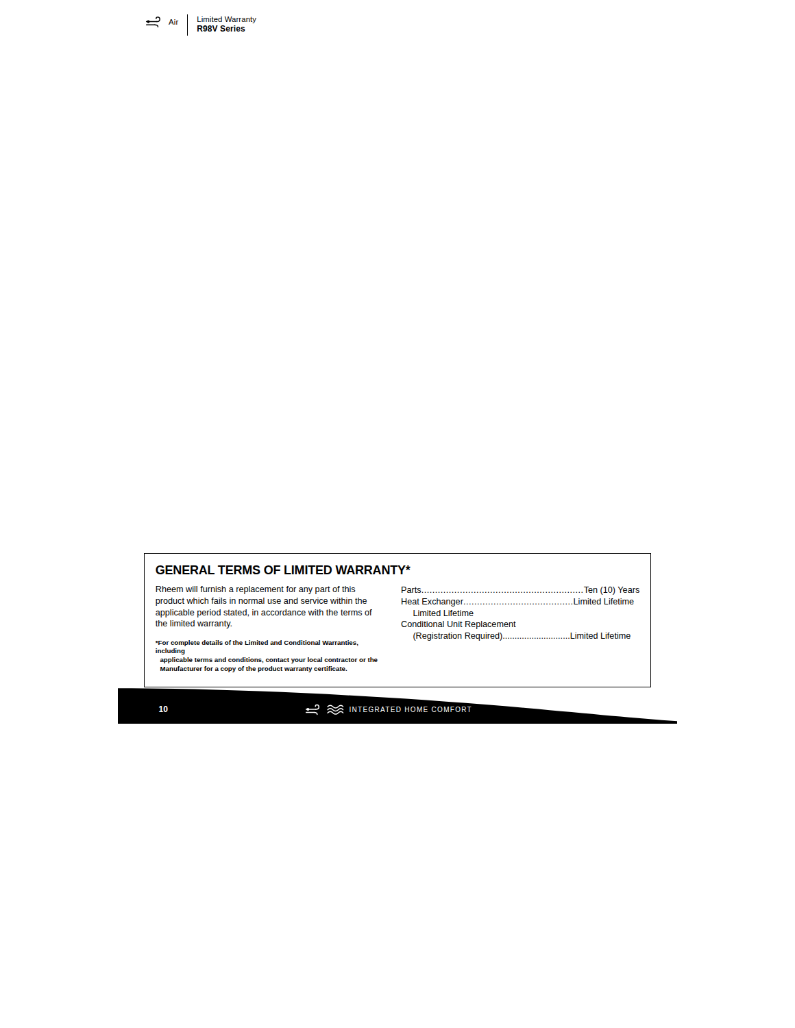Air
Limited Warranty R98V Series
GENERAL TERMS OF LIMITED WARRANTY*
Rheem will furnish a replacement for any part of this product which fails in normal use and service within the applicable period stated, in accordance with the terms of the limited warranty.
*For complete details of the Limited and Conditional Warranties, including applicable terms and conditions, contact your local contractor or the Manufacturer for a copy of the product warranty certificate.
Parts........................................................... Ten (10) Years
Heat Exchanger........................................ Limited Lifetime
Limited Lifetime
Conditional Unit Replacement
(Registration Required)............................ Limited Lifetime
10
INTEGRATED HOME COMFORT